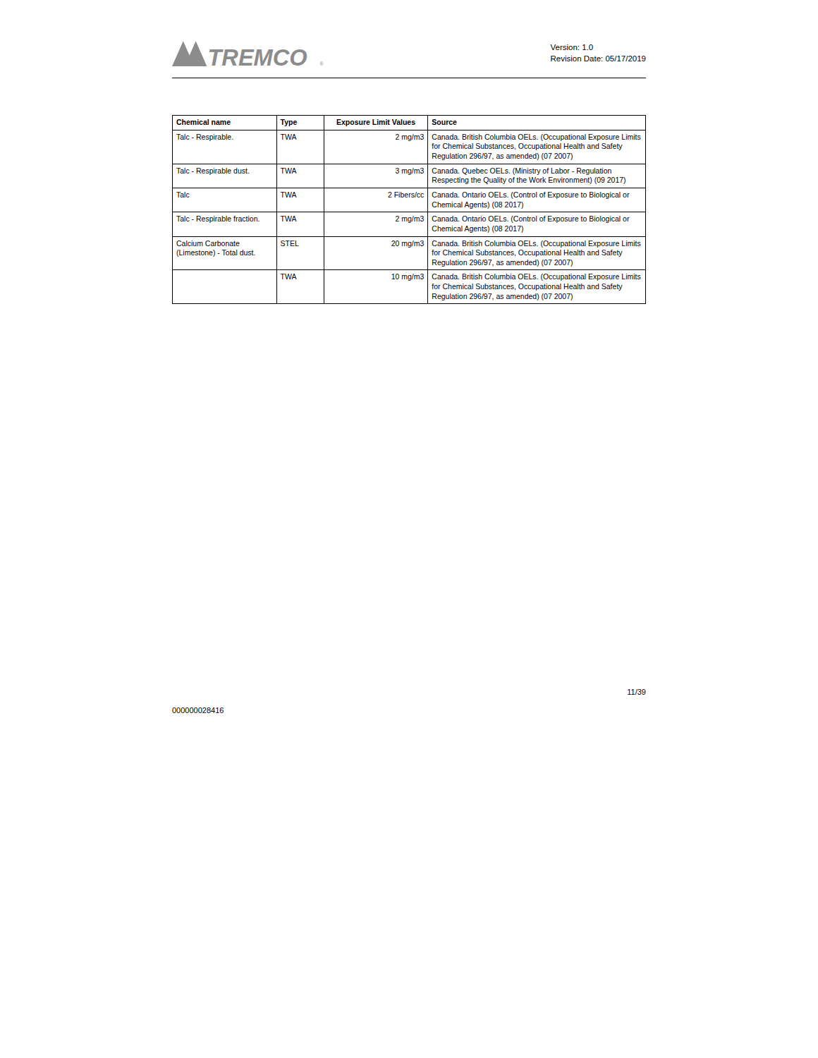TREMCO ®
Version: 1.0
Revision Date: 05/17/2019
| Chemical name | Type | Exposure Limit Values | Source |
| --- | --- | --- | --- |
| Talc - Respirable. | TWA | 2 mg/m3 | Canada. British Columbia OELs. (Occupational Exposure Limits for Chemical Substances, Occupational Health and Safety Regulation 296/97, as amended) (07 2007) |
| Talc - Respirable dust. | TWA | 3 mg/m3 | Canada. Quebec OELs. (Ministry of Labor - Regulation Respecting the Quality of the Work Environment) (09 2017) |
| Talc | TWA | 2 Fibers/cc | Canada. Ontario OELs. (Control of Exposure to Biological or Chemical Agents) (08 2017) |
| Talc - Respirable fraction. | TWA | 2 mg/m3 | Canada. Ontario OELs. (Control of Exposure to Biological or Chemical Agents) (08 2017) |
| Calcium Carbonate (Limestone) - Total dust. | STEL | 20 mg/m3 | Canada. British Columbia OELs. (Occupational Exposure Limits for Chemical Substances, Occupational Health and Safety Regulation 296/97, as amended) (07 2007) |
| | TWA | 10 mg/m3 | Canada. British Columbia OELs. (Occupational Exposure Limits for Chemical Substances, Occupational Health and Safety Regulation 296/97, as amended) (07 2007) |
11/39
000000028416